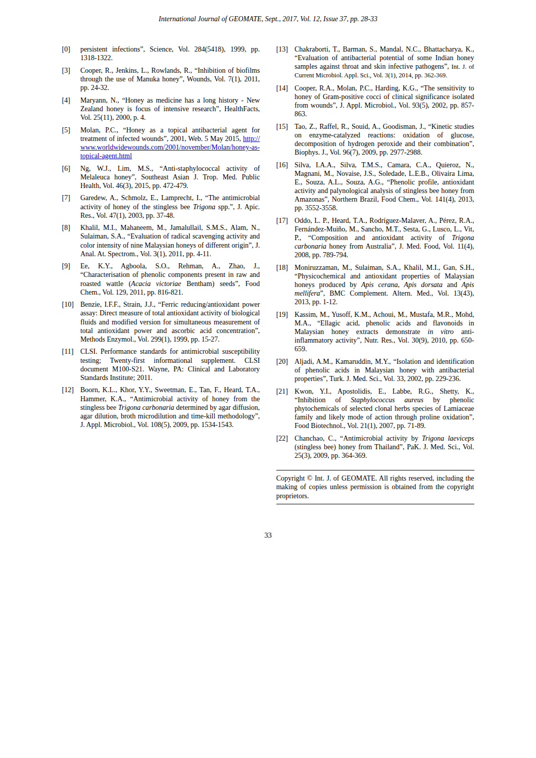International Journal of GEOMATE, Sept., 2017, Vol. 12, Issue 37, pp. 28-33
persistent infections”, Science, Vol. 284(5418), 1999, pp. 1318-1322.
Cooper, R., Jenkins, L., Rowlands, R., “Inhibition of biofilms through the use of Manuka honey”, Wounds, Vol. 7(1), 2011, pp. 24-32.
Maryann, N., “Honey as medicine has a long history - New Zealand honey is focus of intensive research”, HealthFacts, Vol. 25(11), 2000, p. 4.
Molan, P.C., “Honey as a topical antibacterial agent for treatment of infected wounds”, 2001, Web. 5 May 2015, http://www.worldwidewounds.com/2001/november/Molan/honey-as-topical-agent.html
Ng, W.J., Lim, M.S., “Anti-staphylococcal activity of Melaleuca honey”, Southeast Asian J. Trop. Med. Public Health, Vol. 46(3), 2015, pp. 472-479.
Garedew, A., Schmolz, E., Lamprecht, I., “The antimicrobial activity of honey of the stingless bee Trigona spp.”, J. Apic. Res., Vol. 47(1), 2003, pp. 37-48.
Khalil, M.I., Mahaneem, M., Jamalullail, S.M.S., Alam, N., Sulaiman, S.A., “Evaluation of radical scavenging activity and color intensity of nine Malaysian honeys of different origin”, J. Anal. At. Spectrom., Vol. 3(1), 2011, pp. 4-11.
Ee, K.Y., Agboola, S.O., Rehman, A., Zhao, J., “Characterisation of phenolic components present in raw and roasted wattle (Acacia victoriae Bentham) seeds”, Food Chem., Vol. 129, 2011, pp. 816-821.
Benzie, I.F.F., Strain, J.J., “Ferric reducing/antioxidant power assay: Direct measure of total antioxidant activity of biological fluids and modified version for simultaneous measurement of total antioxidant power and ascorbic acid concentration”, Methods Enzymol., Vol. 299(1), 1999, pp. 15-27.
CLSI. Performance standards for antimicrobial susceptibility testing; Twenty-first informational supplement. CLSI document M100-S21. Wayne, PA: Clinical and Laboratory Standards Institute; 2011.
Boorn, K.L., Khor, Y.Y., Sweetman, E., Tan, F., Heard, T.A., Hammer, K.A., “Antimicrobial activity of honey from the stingless bee Trigona carbonaria determined by agar diffusion, agar dilution, broth microdilution and time-kill methodology”, J. Appl. Microbiol., Vol. 108(5), 2009, pp. 1534-1543.
Chakraborti, T., Barman, S., Mandal, N.C., Bhattacharya, K., “Evaluation of antibacterial potential of some Indian honey samples against throat and skin infective pathogens”, Int. J. of Current Microbiol. Appl. Sci., Vol. 3(1), 2014, pp. 362-369.
Cooper, R.A., Molan, P.C., Harding, K.G., “The sensitivity to honey of Gram-positive cocci of clinical significance isolated from wounds”, J. Appl. Microbiol., Vol. 93(5), 2002, pp. 857-863.
Tao, Z., Raffel, R., Souid, A., Goodisman, J., “Kinetic studies on enzyme-catalyzed reactions: oxidation of glucose, decomposition of hydrogen peroxide and their combination”, Biophys. J., Vol. 96(7), 2009, pp. 2977-2988.
Silva, I.A.A., Silva, T.M.S., Camara, C.A., Quieroz, N., Magnani, M., Novaise, J.S., Soledade, L.E.B., Olivaira Lima, E., Souza, A.L., Souza, A.G., “Phenolic profile, antioxidant activity and palynological analysis of stingless bee honey from Amazonas”, Northern Brazil, Food Chem., Vol. 141(4), 2013, pp. 3552-3558.
Oddo, L. P., Heard, T.A., Rodríguez-Malaver, A., Pérez, R.A., Fernández-Muiño, M., Sancho, M.T., Sesta, G., Lusco, L., Vit, P., “Composition and antioxidant activity of Trigona carbonaria honey from Australia”, J. Med. Food, Vol. 11(4), 2008, pp. 789-794.
Moniruzzaman, M., Sulaiman, S.A., Khalil, M.I., Gan, S.H., “Physicochemical and antioxidant properties of Malaysian honeys produced by Apis cerana, Apis dorsata and Apis mellifera”, BMC Complement. Altern. Med., Vol. 13(43), 2013, pp. 1-12.
Kassim, M., Yusoff, K.M., Achoui, M., Mustafa, M.R., Mohd, M.A., “Ellagic acid, phenolic acids and flavonoids in Malaysian honey extracts demonstrate in vitro anti-inflammatory activity”, Nutr. Res., Vol. 30(9), 2010, pp. 650-659.
Aljadi, A.M., Kamaruddin, M.Y., “Isolation and identification of phenolic acids in Malaysian honey with antibacterial properties”, Turk. J. Med. Sci., Vol. 33, 2002, pp. 229-236.
Kwon, Y.I., Apostolidis, E., Labbe, R.G., Shetty, K., “Inhibition of Staphylococcus aureus by phenolic phytochemicals of selected clonal herbs species of Lamiaceae family and likely mode of action through proline oxidation”, Food Biotechnol., Vol. 21(1), 2007, pp. 71-89.
Chanchao, C., “Antimicrobial activity by Trigona laeviceps (stingless bee) honey from Thailand”, PaK. J. Med. Sci., Vol. 25(3), 2009, pp. 364-369.
Copyright © Int. J. of GEOMATE. All rights reserved, including the making of copies unless permission is obtained from the copyright proprietors.
33